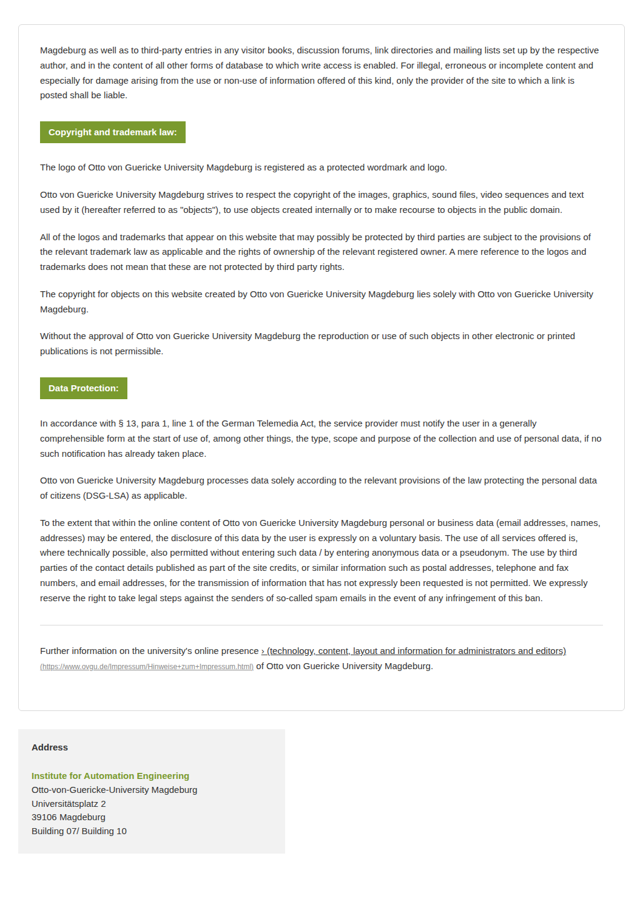Magdeburg as well as to third-party entries in any visitor books, discussion forums, link directories and mailing lists set up by the respective author, and in the content of all other forms of database to which write access is enabled. For illegal, erroneous or incomplete content and especially for damage arising from the use or non-use of information offered of this kind, only the provider of the site to which a link is posted shall be liable.
Copyright and trademark law:
The logo of Otto von Guericke University Magdeburg is registered as a protected wordmark and logo.
Otto von Guericke University Magdeburg strives to respect the copyright of the images, graphics, sound files, video sequences and text used by it (hereafter referred to as "objects"), to use objects created internally or to make recourse to objects in the public domain.
All of the logos and trademarks that appear on this website that may possibly be protected by third parties are subject to the provisions of the relevant trademark law as applicable and the rights of ownership of the relevant registered owner. A mere reference to the logos and trademarks does not mean that these are not protected by third party rights.
The copyright for objects on this website created by Otto von Guericke University Magdeburg lies solely with Otto von Guericke University Magdeburg.
Without the approval of Otto von Guericke University Magdeburg the reproduction or use of such objects in other electronic or printed publications is not permissible.
Data Protection:
In accordance with § 13, para 1, line 1 of the German Telemedia Act, the service provider must notify the user in a generally comprehensible form at the start of use of, among other things, the type, scope and purpose of the collection and use of personal data, if no such notification has already taken place.
Otto von Guericke University Magdeburg processes data solely according to the relevant provisions of the law protecting the personal data of citizens (DSG-LSA) as applicable.
To the extent that within the online content of Otto von Guericke University Magdeburg personal or business data (email addresses, names, addresses) may be entered, the disclosure of this data by the user is expressly on a voluntary basis. The use of all services offered is, where technically possible, also permitted without entering such data / by entering anonymous data or a pseudonym. The use by third parties of the contact details published as part of the site credits, or similar information such as postal addresses, telephone and fax numbers, and email addresses, for the transmission of information that has not expressly been requested is not permitted. We expressly reserve the right to take legal steps against the senders of so-called spam emails in the event of any infringement of this ban.
Further information on the university's online presence › (technology, content, layout and information for administrators and editors) (https://www.ovgu.de/Impressum/Hinweise+zum+Impressum.html) of Otto von Guericke University Magdeburg.
Address
Institute for Automation Engineering
Otto-von-Guericke-University Magdeburg
Universitätsplatz 2
39106 Magdeburg
Building 07/ Building 10